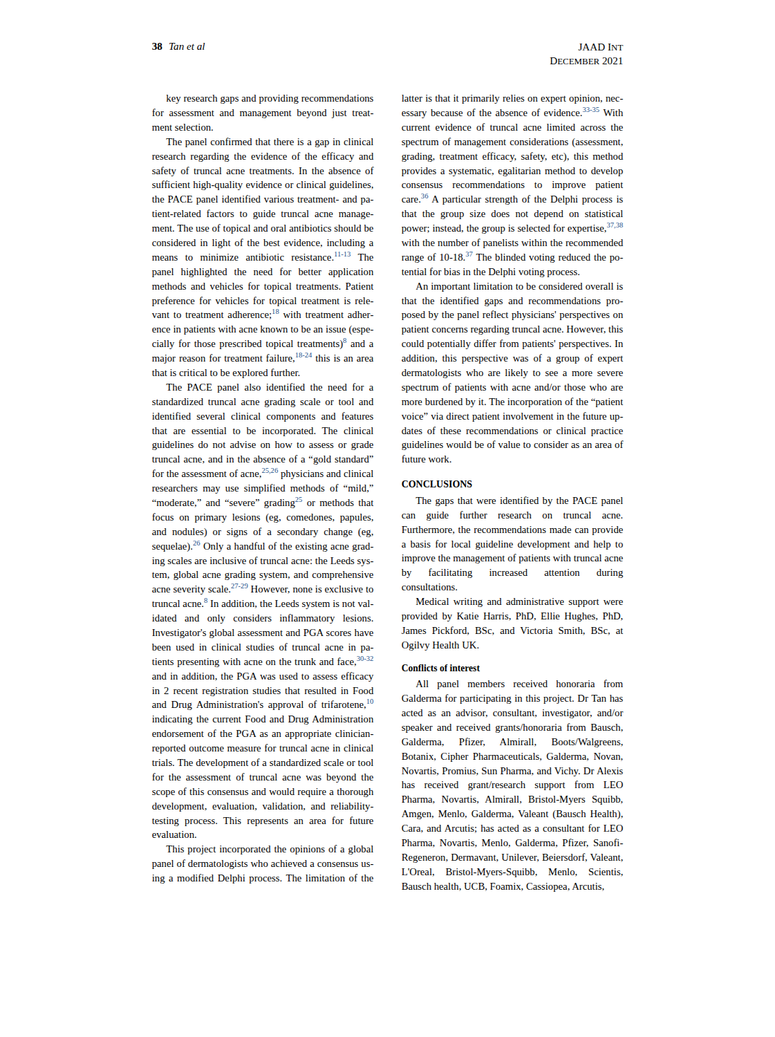38 Tan et al
JAAD INT
DECEMBER 2021
key research gaps and providing recommendations for assessment and management beyond just treatment selection.
The panel confirmed that there is a gap in clinical research regarding the evidence of the efficacy and safety of truncal acne treatments. In the absence of sufficient high-quality evidence or clinical guidelines, the PACE panel identified various treatment- and patient-related factors to guide truncal acne management. The use of topical and oral antibiotics should be considered in light of the best evidence, including a means to minimize antibiotic resistance.11-13 The panel highlighted the need for better application methods and vehicles for topical treatments. Patient preference for vehicles for topical treatment is relevant to treatment adherence;18 with treatment adherence in patients with acne known to be an issue (especially for those prescribed topical treatments)8 and a major reason for treatment failure,18-24 this is an area that is critical to be explored further.
The PACE panel also identified the need for a standardized truncal acne grading scale or tool and identified several clinical components and features that are essential to be incorporated. The clinical guidelines do not advise on how to assess or grade truncal acne, and in the absence of a “gold standard” for the assessment of acne,25,26 physicians and clinical researchers may use simplified methods of “mild,” “moderate,” and “severe” grading25 or methods that focus on primary lesions (eg, comedones, papules, and nodules) or signs of a secondary change (eg, sequelae).26 Only a handful of the existing acne grading scales are inclusive of truncal acne: the Leeds system, global acne grading system, and comprehensive acne severity scale.27-29 However, none is exclusive to truncal acne.8 In addition, the Leeds system is not validated and only considers inflammatory lesions. Investigator's global assessment and PGA scores have been used in clinical studies of truncal acne in patients presenting with acne on the trunk and face,30-32 and in addition, the PGA was used to assess efficacy in 2 recent registration studies that resulted in Food and Drug Administration's approval of trifarotene,10 indicating the current Food and Drug Administration endorsement of the PGA as an appropriate clinician-reported outcome measure for truncal acne in clinical trials. The development of a standardized scale or tool for the assessment of truncal acne was beyond the scope of this consensus and would require a thorough development, evaluation, validation, and reliability-testing process. This represents an area for future evaluation.
This project incorporated the opinions of a global panel of dermatologists who achieved a consensus using a modified Delphi process. The limitation of the latter is that it primarily relies on expert opinion, necessary because of the absence of evidence.33-35 With current evidence of truncal acne limited across the spectrum of management considerations (assessment, grading, treatment efficacy, safety, etc), this method provides a systematic, egalitarian method to develop consensus recommendations to improve patient care.36 A particular strength of the Delphi process is that the group size does not depend on statistical power; instead, the group is selected for expertise,37,38 with the number of panelists within the recommended range of 10-18.37 The blinded voting reduced the potential for bias in the Delphi voting process.
An important limitation to be considered overall is that the identified gaps and recommendations proposed by the panel reflect physicians' perspectives on patient concerns regarding truncal acne. However, this could potentially differ from patients' perspectives. In addition, this perspective was of a group of expert dermatologists who are likely to see a more severe spectrum of patients with acne and/or those who are more burdened by it. The incorporation of the “patient voice” via direct patient involvement in the future updates of these recommendations or clinical practice guidelines would be of value to consider as an area of future work.
Conclusions
The gaps that were identified by the PACE panel can guide further research on truncal acne. Furthermore, the recommendations made can provide a basis for local guideline development and help to improve the management of patients with truncal acne by facilitating increased attention during consultations.
Medical writing and administrative support were provided by Katie Harris, PhD, Ellie Hughes, PhD, James Pickford, BSc, and Victoria Smith, BSc, at Ogilvy Health UK.
Conflicts of interest
All panel members received honoraria from Galderma for participating in this project. Dr Tan has acted as an advisor, consultant, investigator, and/or speaker and received grants/honoraria from Bausch, Galderma, Pfizer, Almirall, Boots/Walgreens, Botanix, Cipher Pharmaceuticals, Galderma, Novan, Novartis, Promius, Sun Pharma, and Vichy. Dr Alexis has received grant/research support from LEO Pharma, Novartis, Almirall, Bristol-Myers Squibb, Amgen, Menlo, Galderma, Valeant (Bausch Health), Cara, and Arcutis; has acted as a consultant for LEO Pharma, Novartis, Menlo, Galderma, Pfizer, Sanofi-Regeneron, Dermavant, Unilever, Beiersdorf, Valeant, L'Oreal, Bristol-Myers-Squibb, Menlo, Scientis, Bausch health, UCB, Foamix, Cassiopea, Arcutis,